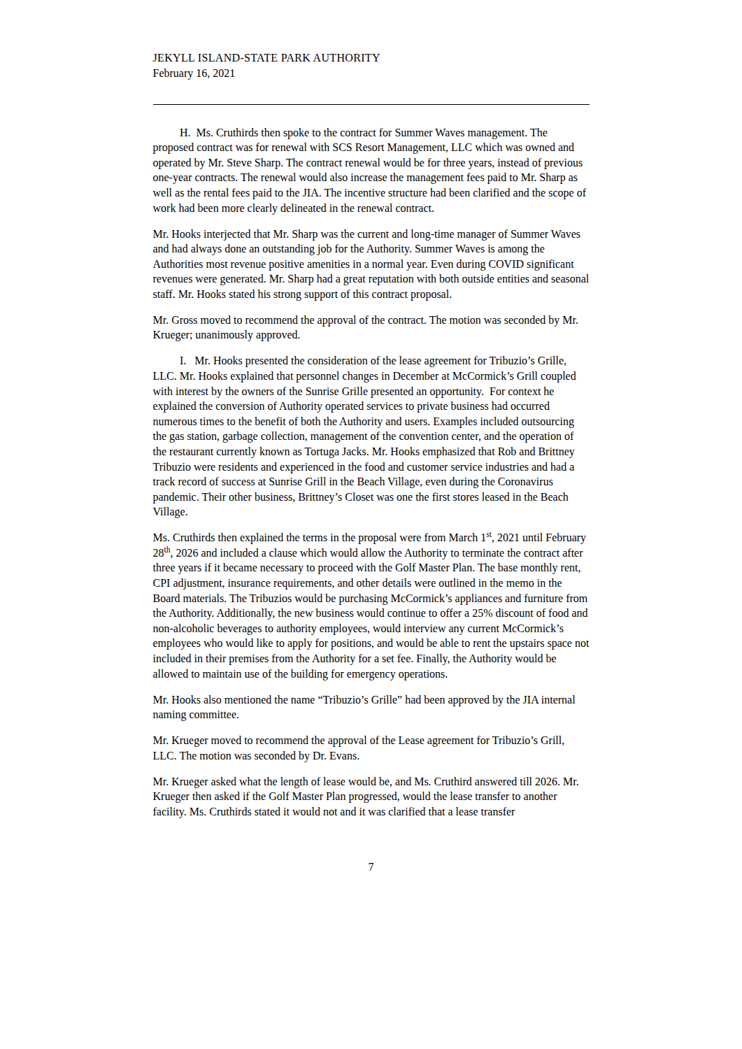JEKYLL ISLAND-STATE PARK AUTHORITY
February 16, 2021
H. Ms. Cruthirds then spoke to the contract for Summer Waves management. The proposed contract was for renewal with SCS Resort Management, LLC which was owned and operated by Mr. Steve Sharp. The contract renewal would be for three years, instead of previous one-year contracts. The renewal would also increase the management fees paid to Mr. Sharp as well as the rental fees paid to the JIA. The incentive structure had been clarified and the scope of work had been more clearly delineated in the renewal contract.
Mr. Hooks interjected that Mr. Sharp was the current and long-time manager of Summer Waves and had always done an outstanding job for the Authority. Summer Waves is among the Authorities most revenue positive amenities in a normal year. Even during COVID significant revenues were generated. Mr. Sharp had a great reputation with both outside entities and seasonal staff. Mr. Hooks stated his strong support of this contract proposal.
Mr. Gross moved to recommend the approval of the contract. The motion was seconded by Mr. Krueger; unanimously approved.
I. Mr. Hooks presented the consideration of the lease agreement for Tribuzio’s Grille, LLC. Mr. Hooks explained that personnel changes in December at McCormick’s Grill coupled with interest by the owners of the Sunrise Grille presented an opportunity. For context he explained the conversion of Authority operated services to private business had occurred numerous times to the benefit of both the Authority and users. Examples included outsourcing the gas station, garbage collection, management of the convention center, and the operation of the restaurant currently known as Tortuga Jacks. Mr. Hooks emphasized that Rob and Brittney Tribuzio were residents and experienced in the food and customer service industries and had a track record of success at Sunrise Grill in the Beach Village, even during the Coronavirus pandemic. Their other business, Brittney’s Closet was one the first stores leased in the Beach Village.
Ms. Cruthirds then explained the terms in the proposal were from March 1st, 2021 until February 28th, 2026 and included a clause which would allow the Authority to terminate the contract after three years if it became necessary to proceed with the Golf Master Plan. The base monthly rent, CPI adjustment, insurance requirements, and other details were outlined in the memo in the Board materials. The Tribuzios would be purchasing McCormick’s appliances and furniture from the Authority. Additionally, the new business would continue to offer a 25% discount of food and non-alcoholic beverages to authority employees, would interview any current McCormick’s employees who would like to apply for positions, and would be able to rent the upstairs space not included in their premises from the Authority for a set fee. Finally, the Authority would be allowed to maintain use of the building for emergency operations.
Mr. Hooks also mentioned the name “Tribuzio’s Grille” had been approved by the JIA internal naming committee.
Mr. Krueger moved to recommend the approval of the Lease agreement for Tribuzio’s Grill, LLC. The motion was seconded by Dr. Evans.
Mr. Krueger asked what the length of lease would be, and Ms. Cruthird answered till 2026. Mr. Krueger then asked if the Golf Master Plan progressed, would the lease transfer to another facility. Ms. Cruthirds stated it would not and it was clarified that a lease transfer
7